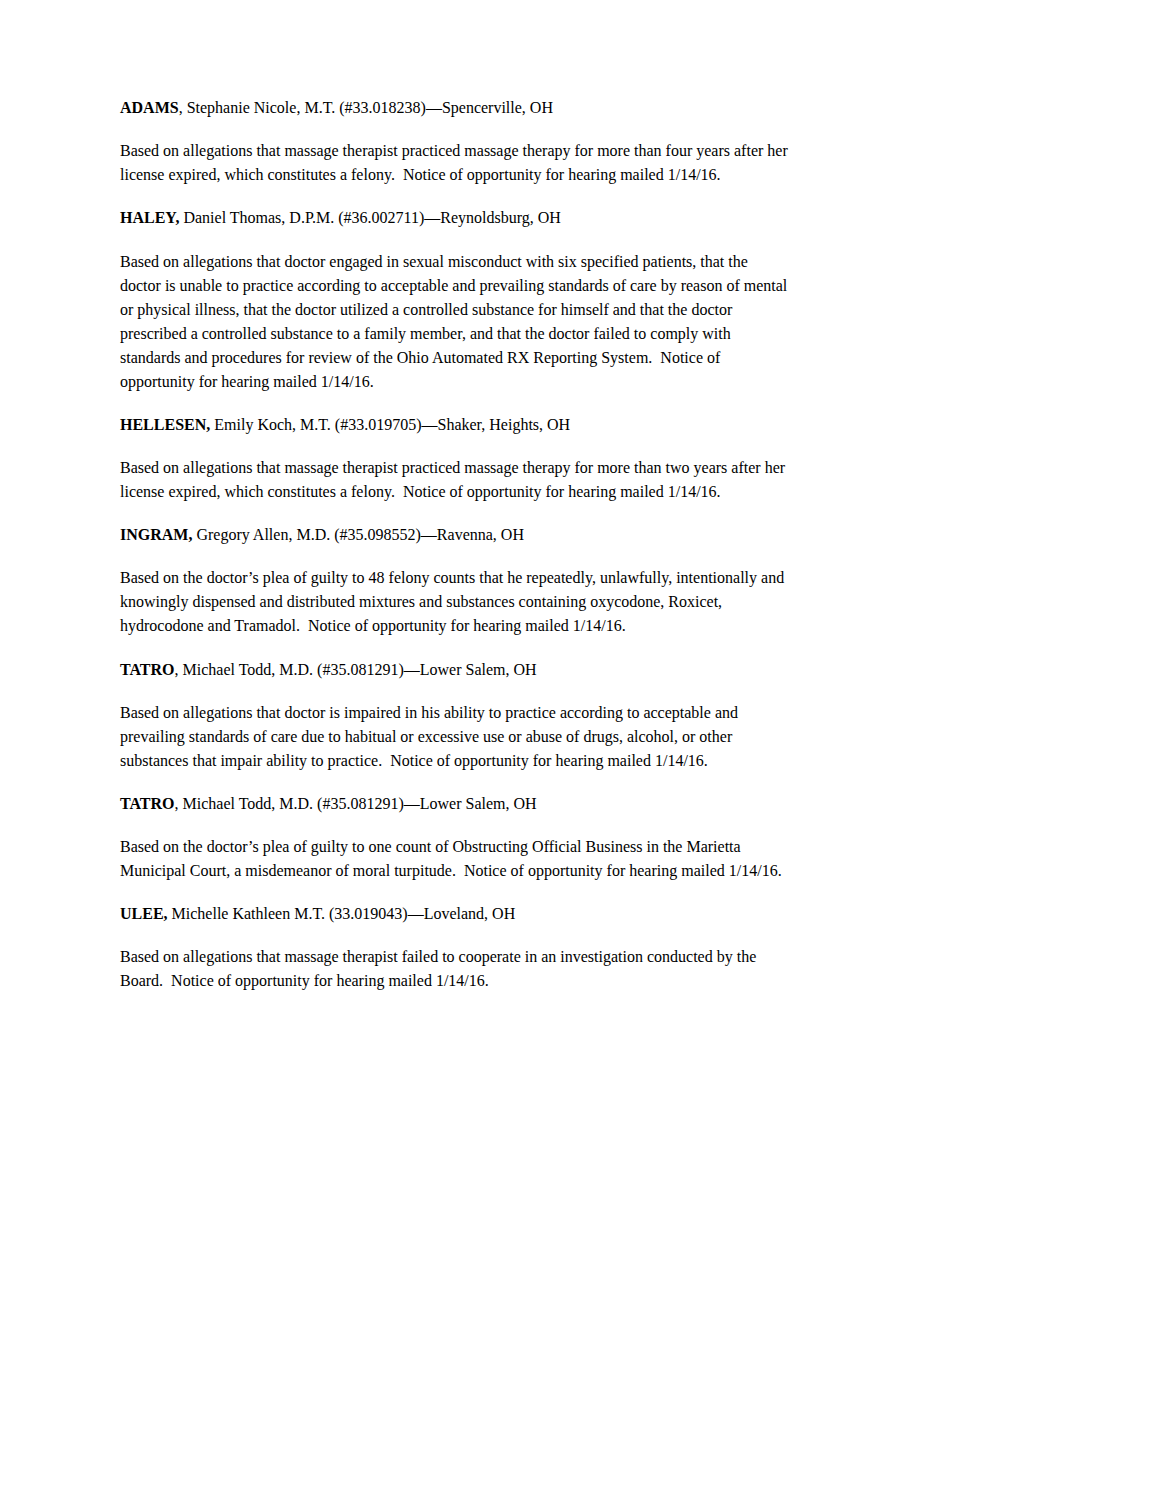ADAMS, Stephanie Nicole, M.T. (#33.018238)—Spencerville, OH
Based on allegations that massage therapist practiced massage therapy for more than four years after her license expired, which constitutes a felony. Notice of opportunity for hearing mailed 1/14/16.
HALEY, Daniel Thomas, D.P.M. (#36.002711)—Reynoldsburg, OH
Based on allegations that doctor engaged in sexual misconduct with six specified patients, that the doctor is unable to practice according to acceptable and prevailing standards of care by reason of mental or physical illness, that the doctor utilized a controlled substance for himself and that the doctor prescribed a controlled substance to a family member, and that the doctor failed to comply with standards and procedures for review of the Ohio Automated RX Reporting System. Notice of opportunity for hearing mailed 1/14/16.
HELLESEN, Emily Koch, M.T. (#33.019705)—Shaker, Heights, OH
Based on allegations that massage therapist practiced massage therapy for more than two years after her license expired, which constitutes a felony. Notice of opportunity for hearing mailed 1/14/16.
INGRAM, Gregory Allen, M.D. (#35.098552)—Ravenna, OH
Based on the doctor’s plea of guilty to 48 felony counts that he repeatedly, unlawfully, intentionally and knowingly dispensed and distributed mixtures and substances containing oxycodone, Roxicet, hydrocodone and Tramadol. Notice of opportunity for hearing mailed 1/14/16.
TATRO, Michael Todd, M.D. (#35.081291)—Lower Salem, OH
Based on allegations that doctor is impaired in his ability to practice according to acceptable and prevailing standards of care due to habitual or excessive use or abuse of drugs, alcohol, or other substances that impair ability to practice. Notice of opportunity for hearing mailed 1/14/16.
TATRO, Michael Todd, M.D. (#35.081291)—Lower Salem, OH
Based on the doctor’s plea of guilty to one count of Obstructing Official Business in the Marietta Municipal Court, a misdemeanor of moral turpitude. Notice of opportunity for hearing mailed 1/14/16.
ULEE, Michelle Kathleen M.T. (33.019043)—Loveland, OH
Based on allegations that massage therapist failed to cooperate in an investigation conducted by the Board. Notice of opportunity for hearing mailed 1/14/16.